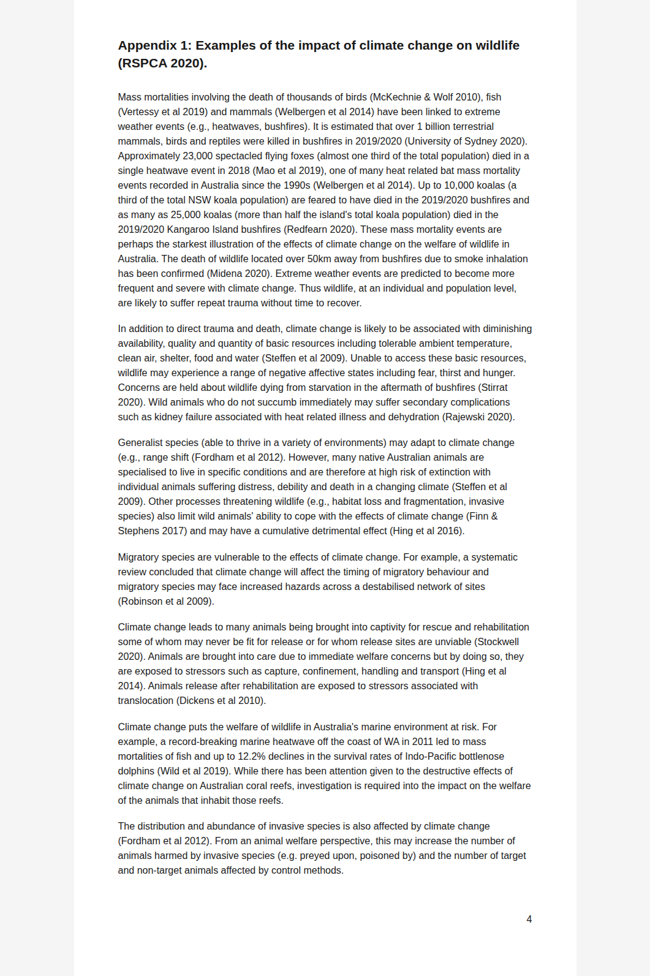Appendix 1: Examples of the impact of climate change on wildlife (RSPCA 2020).
Mass mortalities involving the death of thousands of birds (McKechnie & Wolf 2010), fish (Vertessy et al 2019) and mammals (Welbergen et al 2014) have been linked to extreme weather events (e.g., heatwaves, bushfires). It is estimated that over 1 billion terrestrial mammals, birds and reptiles were killed in bushfires in 2019/2020 (University of Sydney 2020). Approximately 23,000 spectacled flying foxes (almost one third of the total population) died in a single heatwave event in 2018 (Mao et al 2019), one of many heat related bat mass mortality events recorded in Australia since the 1990s (Welbergen et al 2014). Up to 10,000 koalas (a third of the total NSW koala population) are feared to have died in the 2019/2020 bushfires and as many as 25,000 koalas (more than half the island's total koala population) died in the 2019/2020 Kangaroo Island bushfires (Redfearn 2020). These mass mortality events are perhaps the starkest illustration of the effects of climate change on the welfare of wildlife in Australia. The death of wildlife located over 50km away from bushfires due to smoke inhalation has been confirmed (Midena 2020). Extreme weather events are predicted to become more frequent and severe with climate change. Thus wildlife, at an individual and population level, are likely to suffer repeat trauma without time to recover.
In addition to direct trauma and death, climate change is likely to be associated with diminishing availability, quality and quantity of basic resources including tolerable ambient temperature, clean air, shelter, food and water (Steffen et al 2009). Unable to access these basic resources, wildlife may experience a range of negative affective states including fear, thirst and hunger. Concerns are held about wildlife dying from starvation in the aftermath of bushfires (Stirrat 2020). Wild animals who do not succumb immediately may suffer secondary complications such as kidney failure associated with heat related illness and dehydration (Rajewski 2020).
Generalist species (able to thrive in a variety of environments) may adapt to climate change (e.g., range shift (Fordham et al 2012). However, many native Australian animals are specialised to live in specific conditions and are therefore at high risk of extinction with individual animals suffering distress, debility and death in a changing climate (Steffen et al 2009). Other processes threatening wildlife (e.g., habitat loss and fragmentation, invasive species) also limit wild animals' ability to cope with the effects of climate change (Finn & Stephens 2017) and may have a cumulative detrimental effect (Hing et al 2016).
Migratory species are vulnerable to the effects of climate change. For example, a systematic review concluded that climate change will affect the timing of migratory behaviour and migratory species may face increased hazards across a destabilised network of sites (Robinson et al 2009).
Climate change leads to many animals being brought into captivity for rescue and rehabilitation some of whom may never be fit for release or for whom release sites are unviable (Stockwell 2020). Animals are brought into care due to immediate welfare concerns but by doing so, they are exposed to stressors such as capture, confinement, handling and transport (Hing et al 2014). Animals release after rehabilitation are exposed to stressors associated with translocation (Dickens et al 2010).
Climate change puts the welfare of wildlife in Australia's marine environment at risk. For example, a record-breaking marine heatwave off the coast of WA in 2011 led to mass mortalities of fish and up to 12.2% declines in the survival rates of Indo-Pacific bottlenose dolphins (Wild et al 2019). While there has been attention given to the destructive effects of climate change on Australian coral reefs, investigation is required into the impact on the welfare of the animals that inhabit those reefs.
The distribution and abundance of invasive species is also affected by climate change (Fordham et al 2012). From an animal welfare perspective, this may increase the number of animals harmed by invasive species (e.g. preyed upon, poisoned by) and the number of target and non-target animals affected by control methods.
4